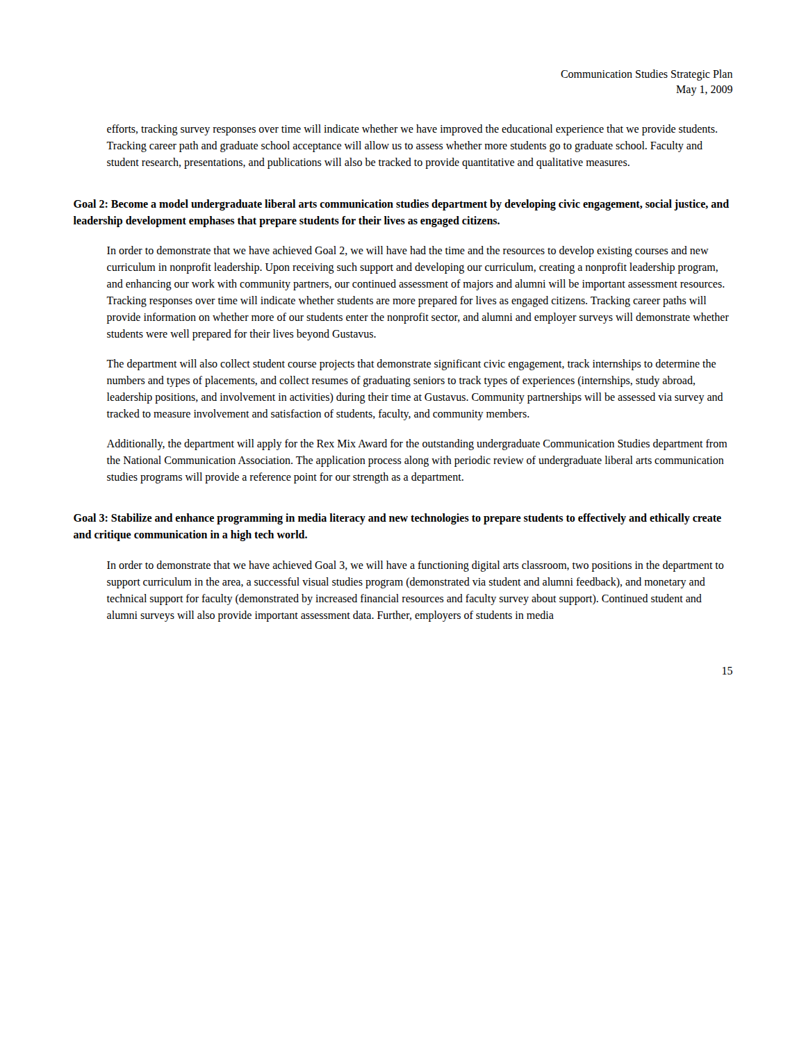Communication Studies Strategic Plan
May 1, 2009
efforts, tracking survey responses over time will indicate whether we have improved the educational experience that we provide students. Tracking career path and graduate school acceptance will allow us to assess whether more students go to graduate school. Faculty and student research, presentations, and publications will also be tracked to provide quantitative and qualitative measures.
Goal 2: Become a model undergraduate liberal arts communication studies department by developing civic engagement, social justice, and leadership development emphases that prepare students for their lives as engaged citizens.
In order to demonstrate that we have achieved Goal 2, we will have had the time and the resources to develop existing courses and new curriculum in nonprofit leadership. Upon receiving such support and developing our curriculum, creating a nonprofit leadership program, and enhancing our work with community partners, our continued assessment of majors and alumni will be important assessment resources. Tracking responses over time will indicate whether students are more prepared for lives as engaged citizens. Tracking career paths will provide information on whether more of our students enter the nonprofit sector, and alumni and employer surveys will demonstrate whether students were well prepared for their lives beyond Gustavus.
The department will also collect student course projects that demonstrate significant civic engagement, track internships to determine the numbers and types of placements, and collect resumes of graduating seniors to track types of experiences (internships, study abroad, leadership positions, and involvement in activities) during their time at Gustavus. Community partnerships will be assessed via survey and tracked to measure involvement and satisfaction of students, faculty, and community members.
Additionally, the department will apply for the Rex Mix Award for the outstanding undergraduate Communication Studies department from the National Communication Association. The application process along with periodic review of undergraduate liberal arts communication studies programs will provide a reference point for our strength as a department.
Goal 3: Stabilize and enhance programming in media literacy and new technologies to prepare students to effectively and ethically create and critique communication in a high tech world.
In order to demonstrate that we have achieved Goal 3, we will have a functioning digital arts classroom, two positions in the department to support curriculum in the area, a successful visual studies program (demonstrated via student and alumni feedback), and monetary and technical support for faculty (demonstrated by increased financial resources and faculty survey about support). Continued student and alumni surveys will also provide important assessment data. Further, employers of students in media
15